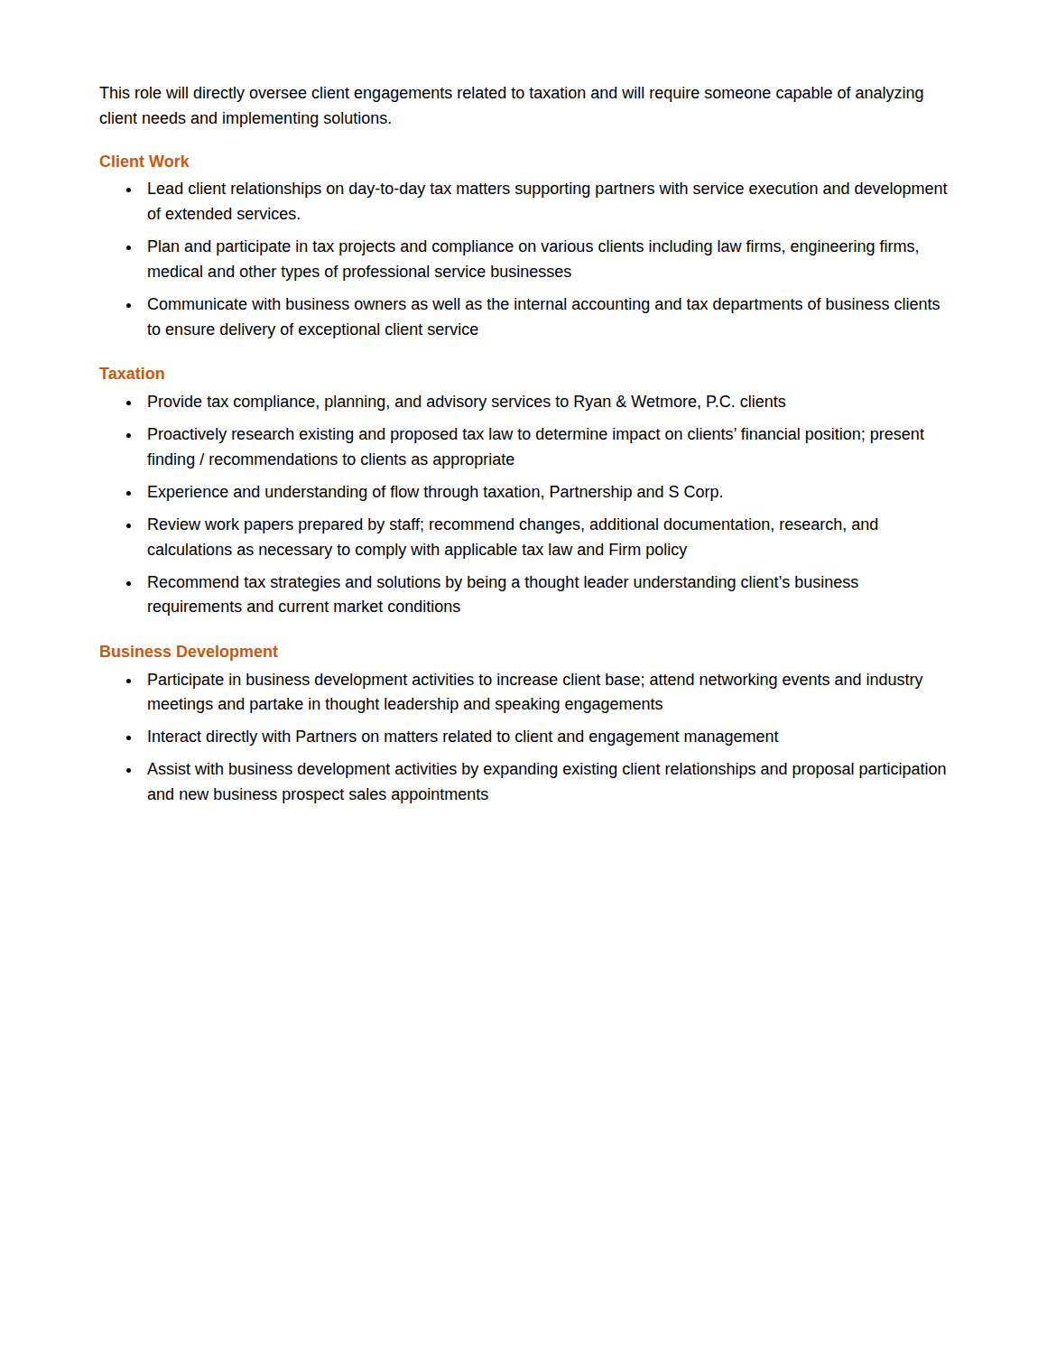This role will directly oversee client engagements related to taxation and will require someone capable of analyzing client needs and implementing solutions.
Client Work
Lead client relationships on day-to-day tax matters supporting partners with service execution and development of extended services.
Plan and participate in tax projects and compliance on various clients including law firms, engineering firms, medical and other types of professional service businesses
Communicate with business owners as well as the internal accounting and tax departments of business clients to ensure delivery of exceptional client service
Taxation
Provide tax compliance, planning, and advisory services to Ryan & Wetmore, P.C. clients
Proactively research existing and proposed tax law to determine impact on clients’ financial position; present finding / recommendations to clients as appropriate
Experience and understanding of flow through taxation, Partnership and S Corp.
Review work papers prepared by staff; recommend changes, additional documentation, research, and calculations as necessary to comply with applicable tax law and Firm policy
Recommend tax strategies and solutions by being a thought leader understanding client’s business requirements and current market conditions
Business Development
Participate in business development activities to increase client base; attend networking events and industry meetings and partake in thought leadership and speaking engagements
Interact directly with Partners on matters related to client and engagement management
Assist with business development activities by expanding existing client relationships and proposal participation and new business prospect sales appointments